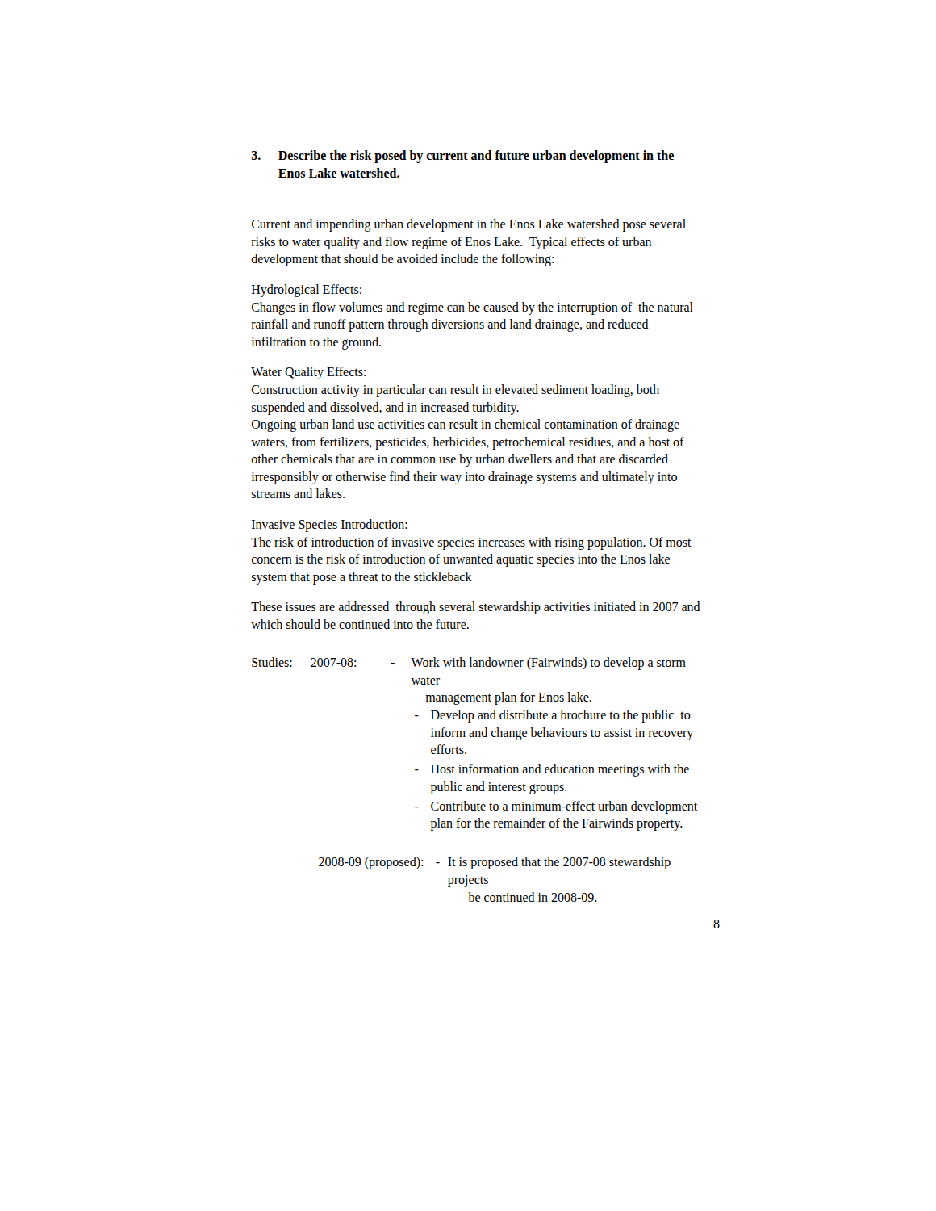3.
Describe the risk posed by current and future urban development in the Enos Lake watershed.
Current and impending urban development in the Enos Lake watershed pose several risks to water quality and flow regime of Enos Lake. Typical effects of urban development that should be avoided include the following:
Hydrological Effects:
Changes in flow volumes and regime can be caused by the interruption of the natural rainfall and runoff pattern through diversions and land drainage, and reduced infiltration to the ground.
Water Quality Effects:
Construction activity in particular can result in elevated sediment loading, both suspended and dissolved, and in increased turbidity.
Ongoing urban land use activities can result in chemical contamination of drainage waters, from fertilizers, pesticides, herbicides, petrochemical residues, and a host of other chemicals that are in common use by urban dwellers and that are discarded irresponsibly or otherwise find their way into drainage systems and ultimately into streams and lakes.
Invasive Species Introduction:
The risk of introduction of invasive species increases with rising population. Of most concern is the risk of introduction of unwanted aquatic species into the Enos lake system that pose a threat to the stickleback
These issues are addressed through several stewardship activities initiated in 2007 and which should be continued into the future.
| Studies: | 2007-08: | - | Work with landowner (Fairwinds) to develop a storm water management plan for Enos lake. Develop and distribute a brochure to the public to inform and change behaviours to assist in recovery efforts. Host information and education meetings with the public and interest groups. Contribute to a minimum-effect urban development plan for the remainder of the Fairwinds property. |
2008-09 (proposed):
-
It is proposed that the 2007-08 stewardship projects be continued in 2008-09.
8